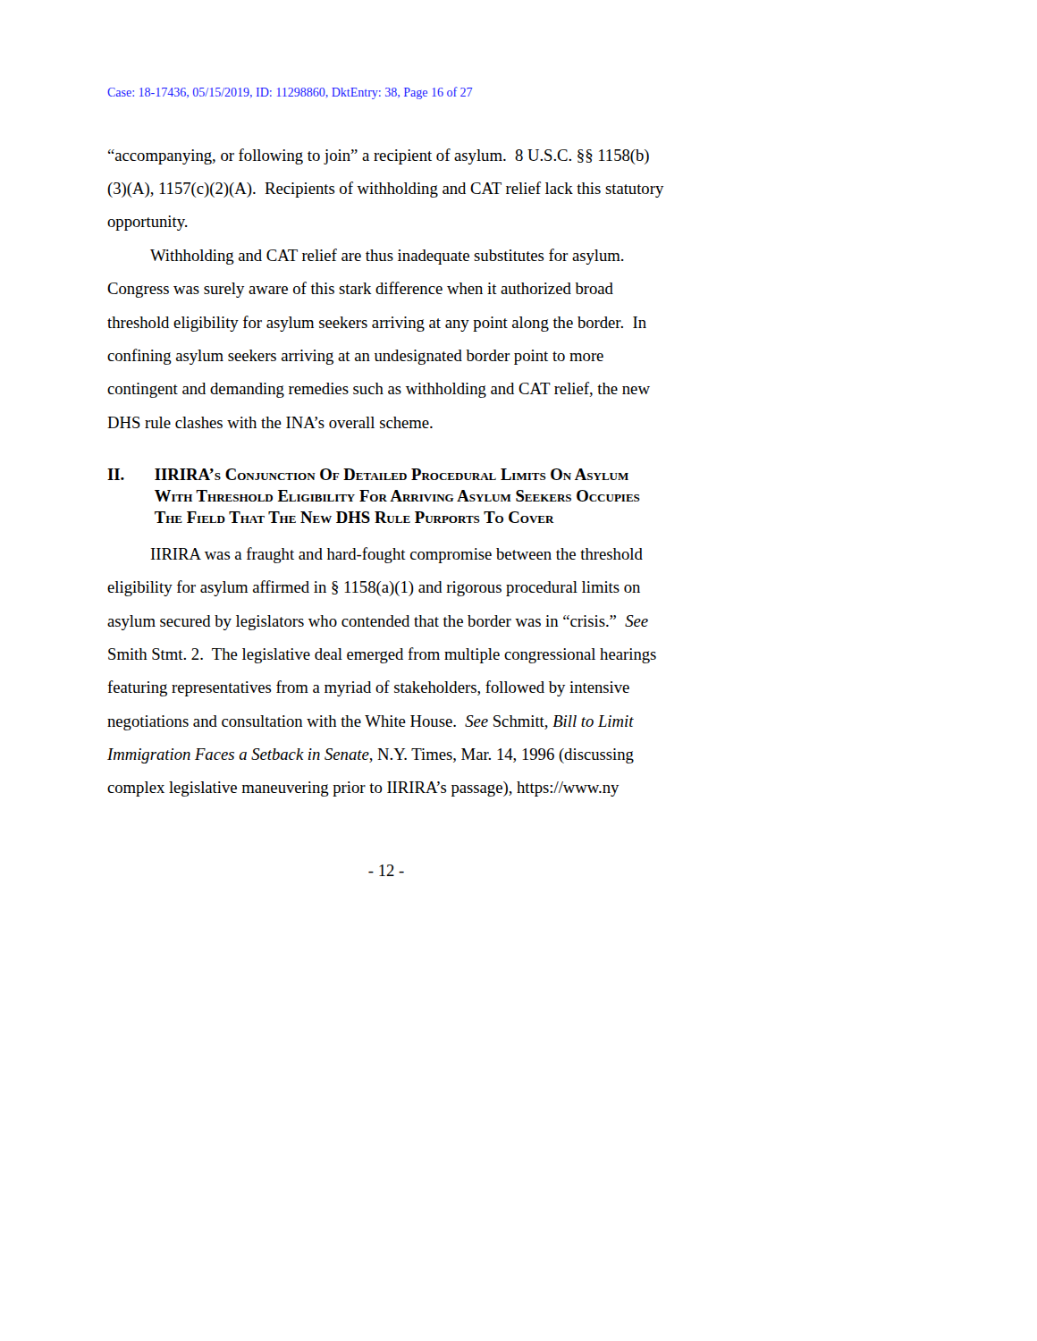Case: 18-17436, 05/15/2019, ID: 11298860, DktEntry: 38, Page 16 of 27
“accompanying, or following to join” a recipient of asylum. 8 U.S.C. §§ 1158(b)(3)(A), 1157(c)(2)(A). Recipients of withholding and CAT relief lack this statutory opportunity.
Withholding and CAT relief are thus inadequate substitutes for asylum. Congress was surely aware of this stark difference when it authorized broad threshold eligibility for asylum seekers arriving at any point along the border. In confining asylum seekers arriving at an undesignated border point to more contingent and demanding remedies such as withholding and CAT relief, the new DHS rule clashes with the INA’s overall scheme.
II. IIRIRA’s Conjunction Of Detailed Procedural Limits On Asylum With Threshold Eligibility For Arriving Asylum Seekers Occupies The Field That The New DHS Rule Purports To Cover
IIRIRA was a fraught and hard-fought compromise between the threshold eligibility for asylum affirmed in § 1158(a)(1) and rigorous procedural limits on asylum secured by legislators who contended that the border was in “crisis.” See Smith Stmt. 2. The legislative deal emerged from multiple congressional hearings featuring representatives from a myriad of stakeholders, followed by intensive negotiations and consultation with the White House. See Schmitt, Bill to Limit Immigration Faces a Setback in Senate, N.Y. Times, Mar. 14, 1996 (discussing complex legislative maneuvering prior to IIRIRA’s passage), https://www.ny
- 12 -